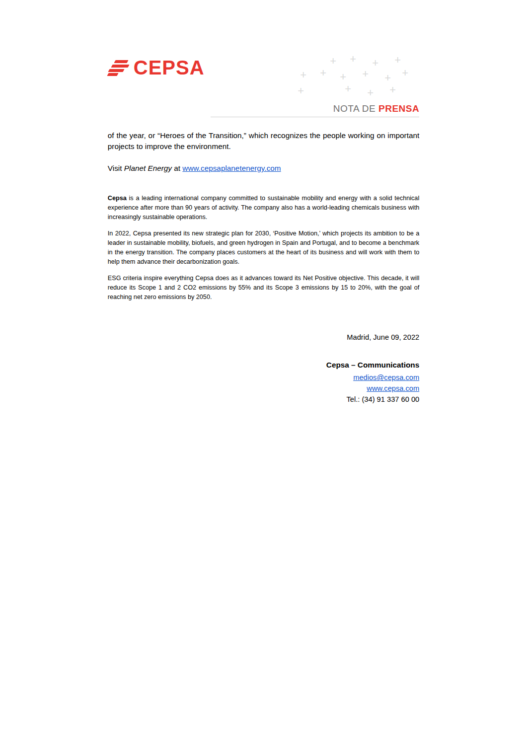CEPSA
+ + + + + + + + + + + + + +
NOTA DE PRENSA
of the year, or “Heroes of the Transition,” which recognizes the people working on important projects to improve the environment.
Visit Planet Energy at www.cepsaplanetenergy.com
Cepsa is a leading international company committed to sustainable mobility and energy with a solid technical experience after more than 90 years of activity. The company also has a world-leading chemicals business with increasingly sustainable operations.
In 2022, Cepsa presented its new strategic plan for 2030, ‘Positive Motion,’ which projects its ambition to be a leader in sustainable mobility, biofuels, and green hydrogen in Spain and Portugal, and to become a benchmark in the energy transition. The company places customers at the heart of its business and will work with them to help them advance their decarbonization goals.
ESG criteria inspire everything Cepsa does as it advances toward its Net Positive objective. This decade, it will reduce its Scope 1 and 2 CO2 emissions by 55% and its Scope 3 emissions by 15 to 20%, with the goal of reaching net zero emissions by 2050.
Madrid, June 09, 2022
Cepsa – Communications
medios@cepsa.com
www.cepsa.com
Tel.: (34) 91 337 60 00